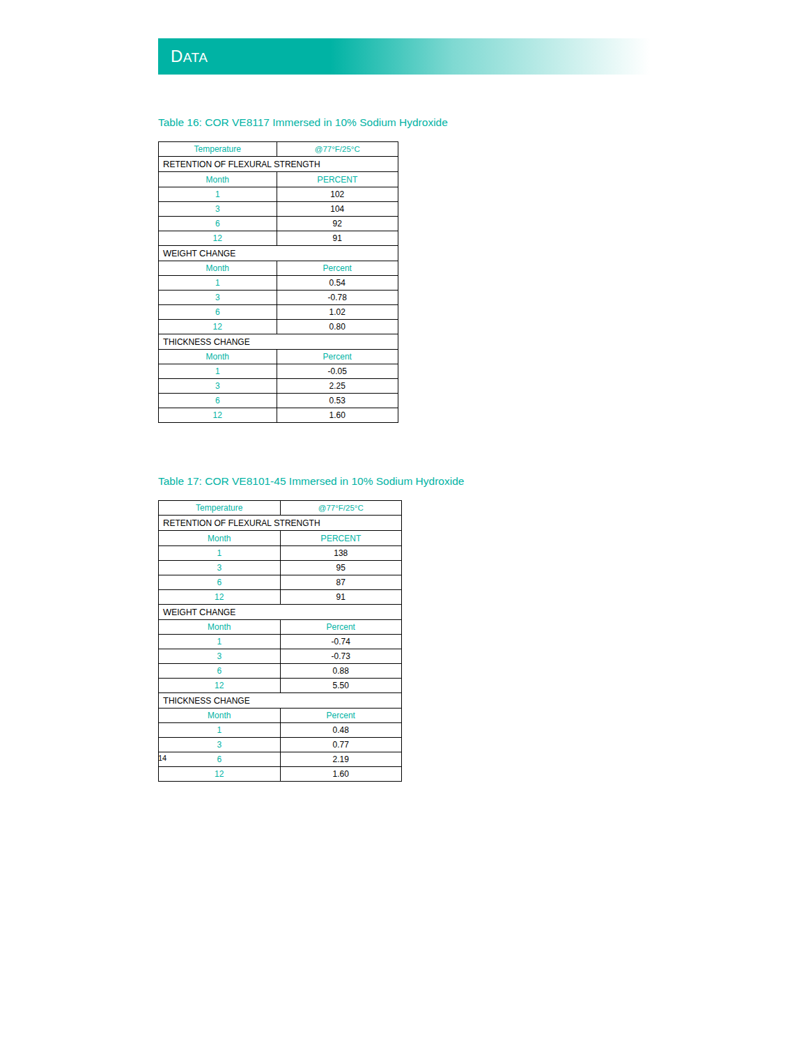DATA
Table 16: COR VE8117 Immersed in 10% Sodium Hydroxide
| Temperature | @77°F/25°C |
| R ETENTION OF F LEXURAL S TRENGTH |
| Month | P ERCENT |
| 1 | 102 |
| 3 | 104 |
| 6 | 92 |
| 12 | 91 |
| W EIGHT C HANGE |
| Month | Percent |
| 1 | 0.54 |
| 3 | -0.78 |
| 6 | 1.02 |
| 12 | 0.80 |
| T HICKNESS C HANGE |
| Month | Percent |
| 1 | -0.05 |
| 3 | 2.25 |
| 6 | 0.53 |
| 12 | 1.60 |
Table 17: COR VE8101-45 Immersed in 10% Sodium Hydroxide
| Temperature | @77°F/25°C |
| R ETENTION OF F LEXURAL S TRENGTH |
| Month | P ERCENT |
| 1 | 138 |
| 3 | 95 |
| 6 | 87 |
| 12 | 91 |
| W EIGHT C HANGE |
| Month | Percent |
| 1 | -0.74 |
| 3 | -0.73 |
| 6 | 0.88 |
| 12 | 5.50 |
| T HICKNESS C HANGE |
| Month | Percent |
| 1 | 0.48 |
| 3 | 0.77 |
| 6 | 2.19 |
| 12 | 1.60 |
14